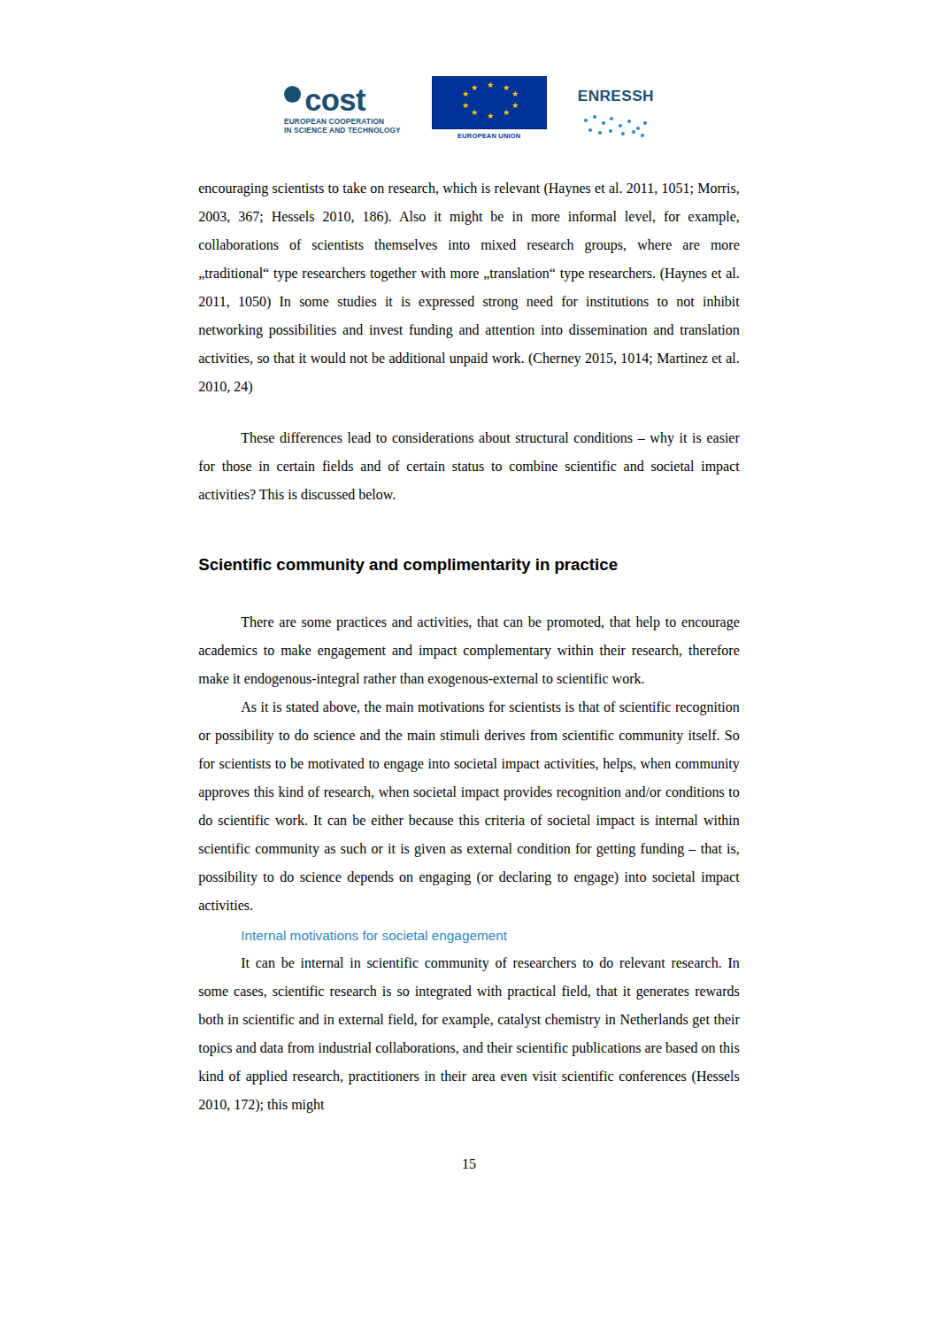cost
EUROPEAN COOPERATION
IN SCIENCE AND TECHNOLOGY
★ ★ ★ ★ ★ ★ ★ ★ ★ ★
EUROPEAN UNION
ENRESSH
encouraging scientists to take on research, which is relevant (Haynes et al. 2011, 1051; Morris, 2003, 367; Hessels 2010, 186). Also it might be in more informal level, for example, collaborations of scientists themselves into mixed research groups, where are more „traditional“ type researchers together with more „translation“ type researchers. (Haynes et al. 2011, 1050) In some studies it is expressed strong need for institutions to not inhibit networking possibilities and invest funding and attention into dissemination and translation activities, so that it would not be additional unpaid work. (Cherney 2015, 1014; Martinez et al. 2010, 24)
These differences lead to considerations about structural conditions – why it is easier for those in certain fields and of certain status to combine scientific and societal impact activities? This is discussed below.
Scientific community and complimentarity in practice
There are some practices and activities, that can be promoted, that help to encourage academics to make engagement and impact complementary within their research, therefore make it endogenous-integral rather than exogenous-external to scientific work.
As it is stated above, the main motivations for scientists is that of scientific recognition or possibility to do science and the main stimuli derives from scientific community itself. So for scientists to be motivated to engage into societal impact activities, helps, when community approves this kind of research, when societal impact provides recognition and/or conditions to do scientific work. It can be either because this criteria of societal impact is internal within scientific community as such or it is given as external condition for getting funding – that is, possibility to do science depends on engaging (or declaring to engage) into societal impact activities.
Internal motivations for societal engagement
It can be internal in scientific community of researchers to do relevant research. In some cases, scientific research is so integrated with practical field, that it generates rewards both in scientific and in external field, for example, catalyst chemistry in Netherlands get their topics and data from industrial collaborations, and their scientific publications are based on this kind of applied research, practitioners in their area even visit scientific conferences (Hessels 2010, 172); this might
15